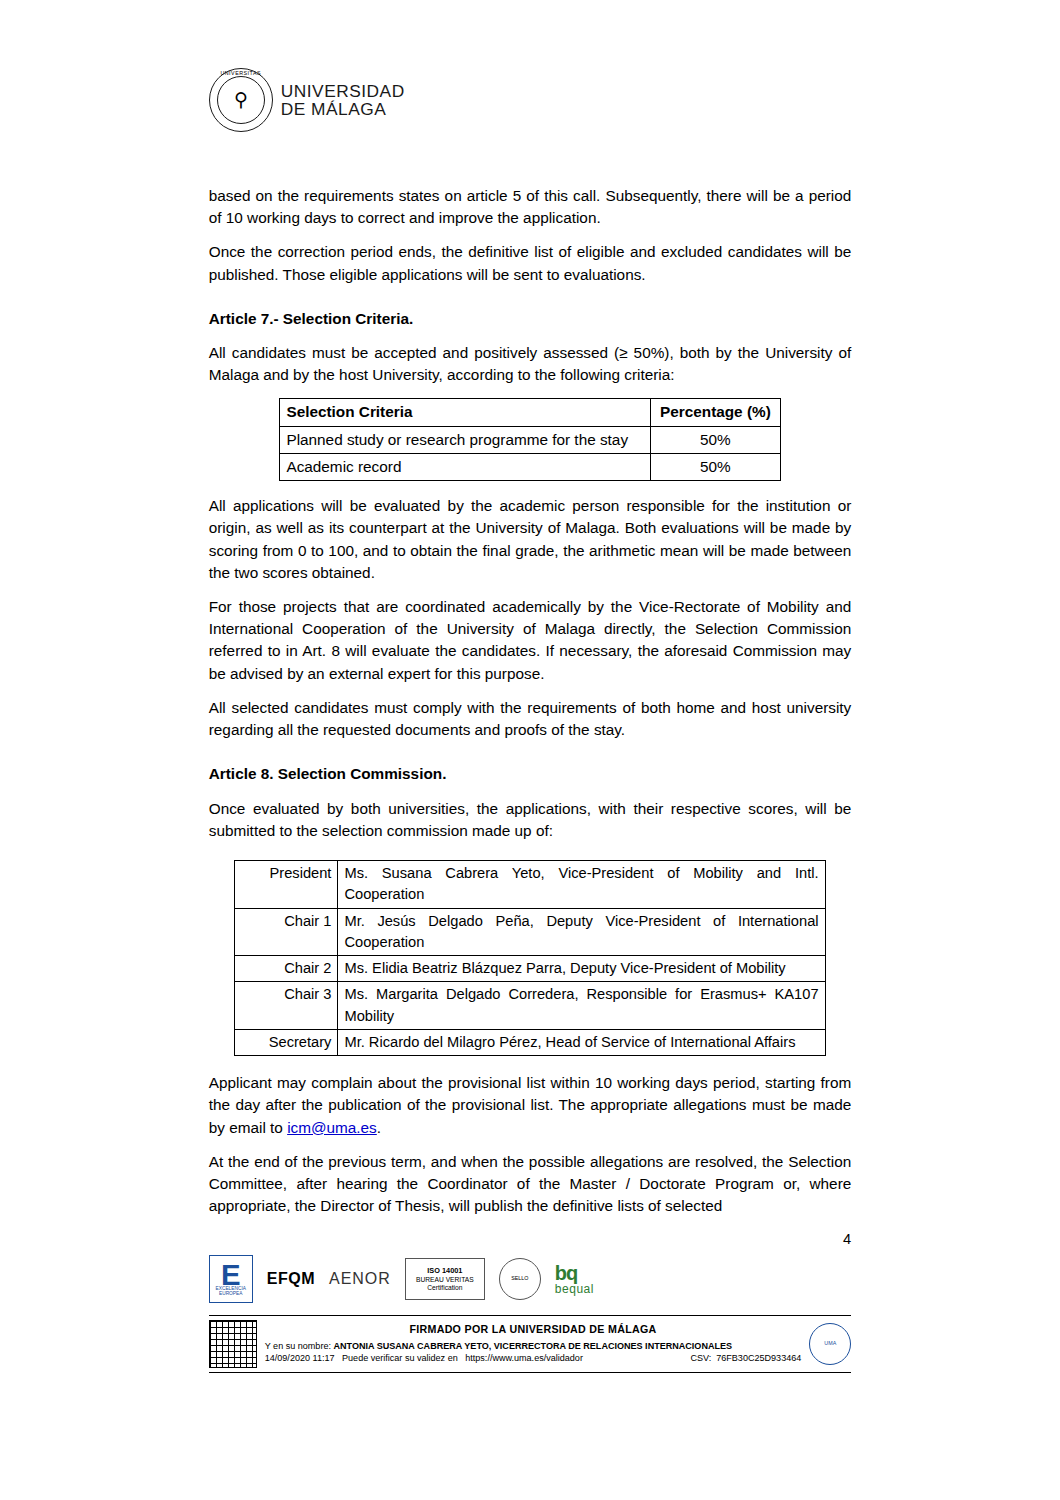UNIVERSITAS
⚲
UNIVERSIDAD DE MÁLAGA
based on the requirements states on article 5 of this call. Subsequently, there will be a period of 10 working days to correct and improve the application.
Once the correction period ends, the definitive list of eligible and excluded candidates will be published. Those eligible applications will be sent to evaluations.
Article 7.- Selection Criteria.
All candidates must be accepted and positively assessed (≥ 50%), both by the University of Malaga and by the host University, according to the following criteria:
| Selection Criteria | Percentage (%) |
| --- | --- |
| Planned study or research programme for the stay | 50% |
| Academic record | 50% |
All applications will be evaluated by the academic person responsible for the institution or origin, as well as its counterpart at the University of Malaga. Both evaluations will be made by scoring from 0 to 100, and to obtain the final grade, the arithmetic mean will be made between the two scores obtained.
For those projects that are coordinated academically by the Vice-Rectorate of Mobility and International Cooperation of the University of Malaga directly, the Selection Commission referred to in Art. 8 will evaluate the candidates. If necessary, the aforesaid Commission may be advised by an external expert for this purpose.
All selected candidates must comply with the requirements of both home and host university regarding all the requested documents and proofs of the stay.
Article 8. Selection Commission.
Once evaluated by both universities, the applications, with their respective scores, will be submitted to the selection commission made up of:
| President | Ms. Susana Cabrera Yeto, Vice-President of Mobility and Intl. Cooperation |
| Chair 1 | Mr. Jesús Delgado Peña, Deputy Vice-President of International Cooperation |
| Chair 2 | Ms. Elidia Beatriz Blázquez Parra, Deputy Vice-President of Mobility |
| Chair 3 | Ms. Margarita Delgado Corredera, Responsible for Erasmus+ KA107 Mobility |
| Secretary | Mr. Ricardo del Milagro Pérez, Head of Service of International Affairs |
Applicant may complain about the provisional list within 10 working days period, starting from the day after the publication of the provisional list. The appropriate allegations must be made by email to icm@uma.es.
At the end of the previous term, and when the possible allegations are resolved, the Selection Committee, after hearing the Coordinator of the Master / Doctorate Program or, where appropriate, the Director of Thesis, will publish the definitive lists of selected
4
EEXCELENCIA
EUROPEA
EFQM
AENOR
ISO 14001 BUREAU VERITAS Certification
SELLO
bq bequal
FIRMADO POR LA UNIVERSIDAD DE MÁLAGA
Y en su nombre: ANTONIA SUSANA CABRERA YETO, VICERRECTORA DE RELACIONES INTERNACIONALES
14/09/2020 11:17 Puede verificar su validez en https://www.uma.es/validador CSV: 76FB30C25D933464
UMA